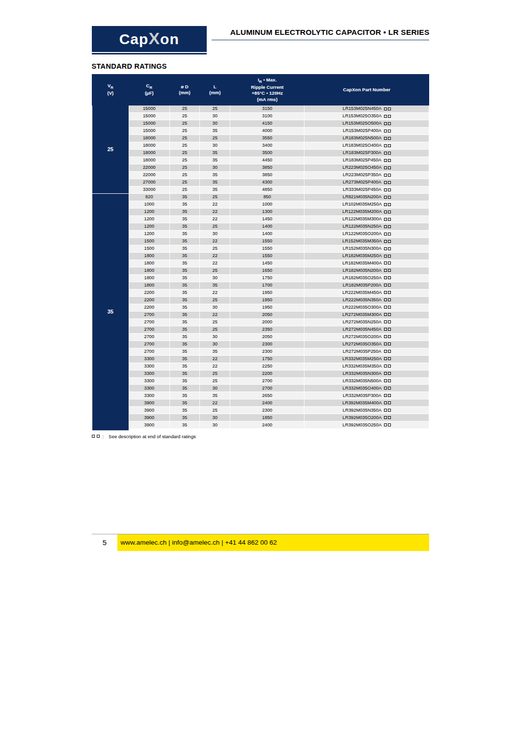Cap Xon
ALUMINUM ELECTROLYTIC CAPACITOR ▪ LR SERIES
STANDARD RATINGS
| V R (V) | C R (µF) | ø D (mm) | L (mm) | I R ▪ Max. Ripple Current +85°C ▪ 120Hz (mA rms) | CapXon Part Number |
| --- | --- | --- | --- | --- | --- |
| 25 | 15000 | 25 | 25 | 3150 | LR153M025N450A |
| 15000 | 25 | 30 | 3100 | LR153M025O350A |
| 15000 | 25 | 30 | 4150 | LR153M025O500A |
| 15000 | 25 | 35 | 4000 | LR153M025P400A |
| 18000 | 25 | 25 | 3550 | LR183M025N500A |
| 18000 | 25 | 30 | 3400 | LR183M025O400A |
| 18000 | 25 | 35 | 3500 | LR183M025P300A |
| 18000 | 25 | 35 | 4450 | LR183M025P450A |
| 22000 | 25 | 30 | 3850 | LR223M025O450A |
| 22000 | 25 | 35 | 3850 | LR223M025P350A |
| 27000 | 25 | 35 | 4300 | LR273M025P400A |
| 33000 | 25 | 35 | 4850 | LR333M025P450A |
| 35 | 820 | 35 | 25 | 850 | LR821M035N200A |
| 1000 | 35 | 22 | 1000 | LR102M035M250A |
| 1200 | 35 | 22 | 1300 | LR122M035M200A |
| 1200 | 35 | 22 | 1450 | LR122M035M300A |
| 1200 | 35 | 25 | 1400 | LR122M035N250A |
| 1200 | 35 | 30 | 1400 | LR122M035O200A |
| 1500 | 35 | 22 | 1550 | LR152M035M350A |
| 1500 | 35 | 25 | 1550 | LR152M035N300A |
| 1800 | 35 | 22 | 1550 | LR182M035M250A |
| 1800 | 35 | 22 | 1450 | LR182M035M400A |
| 1800 | 35 | 25 | 1650 | LR182M035N200A |
| 1800 | 35 | 30 | 1750 | LR182M035O250A |
| 1800 | 35 | 35 | 1700 | LR182M035P200A |
| 2200 | 35 | 22 | 1950 | LR222M035M450A |
| 2200 | 35 | 25 | 1950 | LR222M035N350A |
| 2200 | 35 | 30 | 1950 | LR222M035O300A |
| 2700 | 35 | 22 | 2050 | LR272M035M300A |
| 2700 | 35 | 25 | 2000 | LR272M035N250A |
| 2700 | 35 | 25 | 2350 | LR272M035N450A |
| 2700 | 35 | 30 | 2050 | LR272M035O200A |
| 2700 | 35 | 30 | 2300 | LR272M035O350A |
| 2700 | 35 | 35 | 2300 | LR272M035P250A |
| 3300 | 35 | 22 | 1750 | LR332M035M250A |
| 3300 | 35 | 22 | 2250 | LR332M035M350A |
| 3300 | 35 | 25 | 2200 | LR332M035N300A |
| 3300 | 35 | 25 | 2700 | LR332M035N500A |
| 3300 | 35 | 30 | 2700 | LR332M035O400A |
| 3300 | 35 | 35 | 2650 | LR332M035P300A |
| 3900 | 35 | 22 | 2400 | LR392M035M400A |
| 3900 | 35 | 25 | 2300 | LR392M035N350A |
| 3900 | 35 | 30 | 1850 | LR392M035O200A |
| 3900 | 35 | 30 | 2400 | LR392M035O250A |
: See description at end of standard ratings
5
www.amelec.ch | info@amelec.ch | +41 44 862 00 62